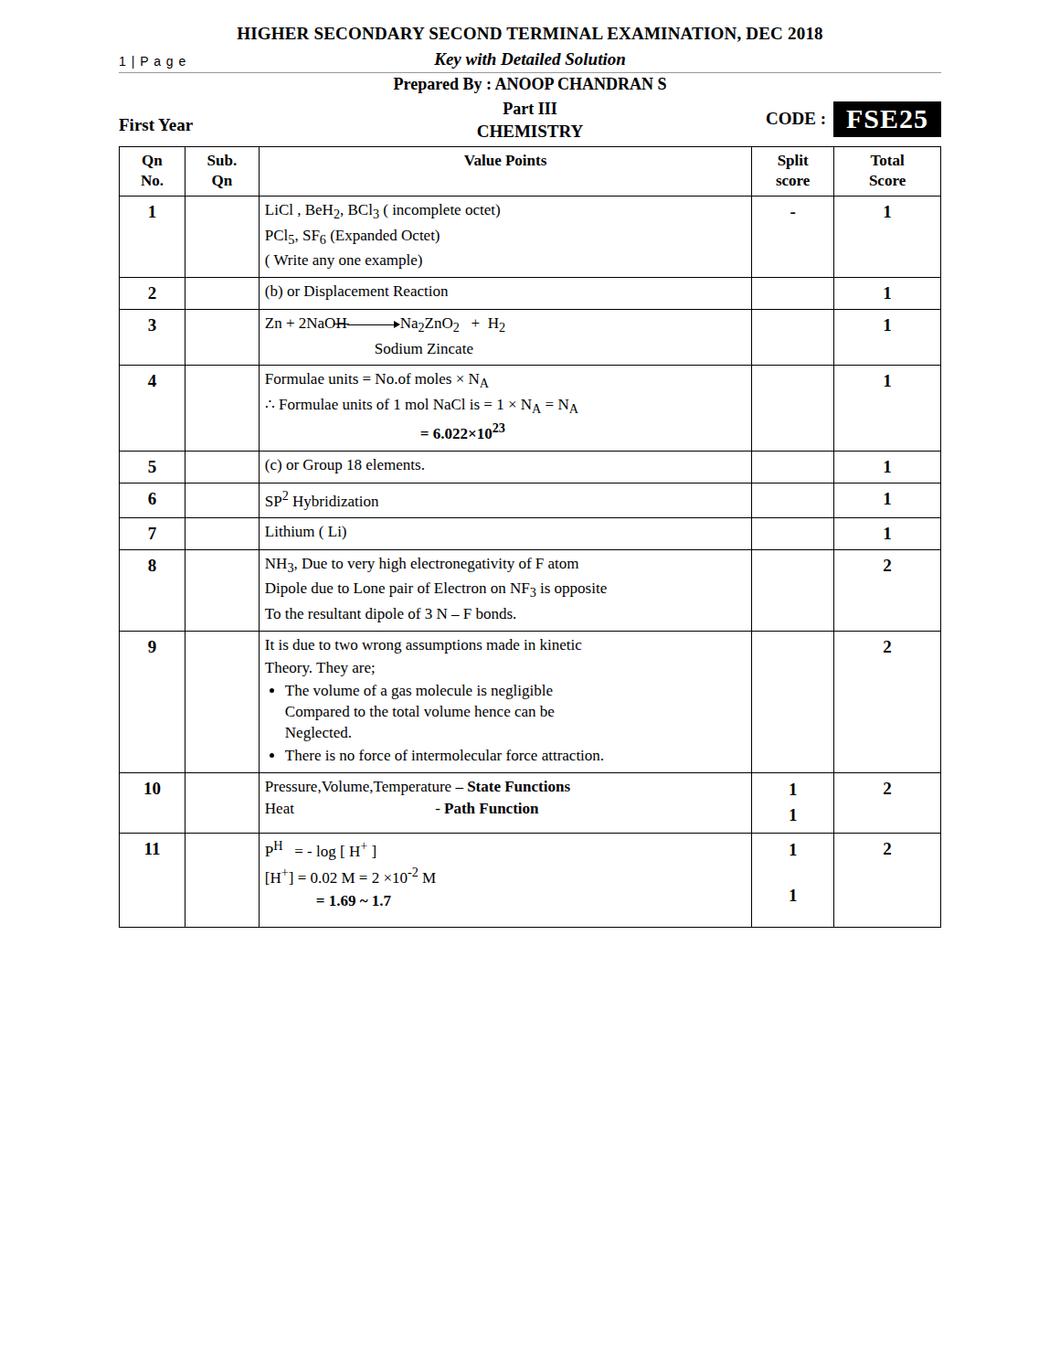HIGHER SECONDARY SECOND TERMINAL EXAMINATION, DEC 2018
1 | P a g e
Key with Detailed Solution
Prepared By : ANOOP CHANDRAN S
Part III
CHEMISTRY
First Year
CODE : FSE25
| Qn No. | Sub. Qn | Value Points | Split score | Total Score |
| --- | --- | --- | --- | --- |
| 1 | | LiCl , BeH 2 , BCl 3 ( incomplete octet) PCl 5 , SF 6 (Expanded Octet) ( Write any one example) | - | 1 |
| 2 | | (b) or Displacement Reaction | | 1 |
| 3 | | Zn + 2NaO H Na 2 ZnO 2 + H 2 Sodium Zincate | | 1 |
| 4 | | Formulae units = No.of moles × N A ∴ Formulae units of 1 mol NaCl is = 1 × N A = N A = 6.022×10 23 | | 1 |
| 5 | | (c) or Group 18 elements. | | 1 |
| 6 | | SP 2 Hybridization | | 1 |
| 7 | | Lithium ( Li) | | 1 |
| 8 | | NH 3 , Due to very high electronegativity of F atom Dipole due to Lone pair of Electron on NF 3 is opposite To the resultant dipole of 3 N – F bonds. | | 2 |
| 9 | | It is due to two wrong assumptions made in kinetic Theory. They are; The volume of a gas molecule is negligible Compared to the total volume hence can be Neglected. There is no force of intermolecular force attraction. | | 2 |
| 10 | | Pressure,Volume,Temperature – State Functions Heat - Path Function | 1 1 | 2 |
| 11 | | P H = - log [ H + ] [H + ] = 0.02 M = 2 ×10 -2 M = 1.69 ~ 1.7 | 1 1 | 2 |